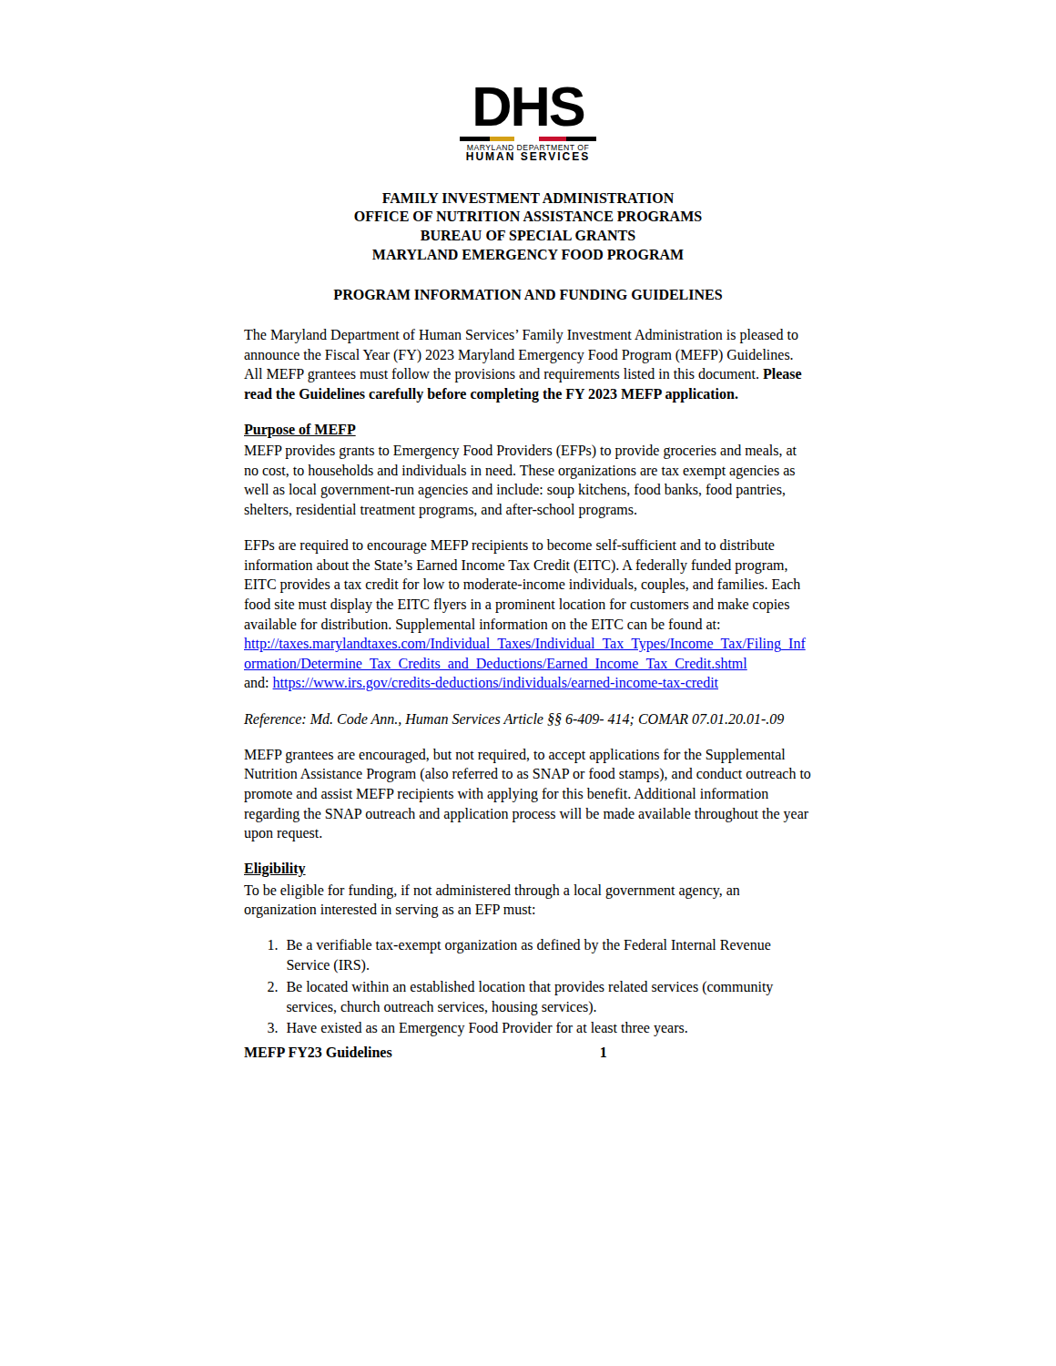DHS MARYLAND DEPARTMENT OF HUMAN SERVICES
Family Investment Administration
Office of Nutrition Assistance Programs
Bureau of Special Grants
Maryland Emergency Food Program
Program Information and Funding Guidelines
The Maryland Department of Human Services’ Family Investment Administration is pleased to announce the Fiscal Year (FY) 2023 Maryland Emergency Food Program (MEFP) Guidelines. All MEFP grantees must follow the provisions and requirements listed in this document. Please read the Guidelines carefully before completing the FY 2023 MEFP application.
Purpose of MEFP
MEFP provides grants to Emergency Food Providers (EFPs) to provide groceries and meals, at no cost, to households and individuals in need. These organizations are tax exempt agencies as well as local government-run agencies and include: soup kitchens, food banks, food pantries, shelters, residential treatment programs, and after-school programs.
EFPs are required to encourage MEFP recipients to become self-sufficient and to distribute information about the State’s Earned Income Tax Credit (EITC). A federally funded program, EITC provides a tax credit for low to moderate-income individuals, couples, and families. Each food site must display the EITC flyers in a prominent location for customers and make copies available for distribution. Supplemental information on the EITC can be found at:
http://taxes.marylandtaxes.com/Individual_Taxes/Individual_Tax_Types/Income_Tax/Filing_Information/Determine_Tax_Credits_and_Deductions/Earned_Income_Tax_Credit.shtml
and: https://www.irs.gov/credits-deductions/individuals/earned-income-tax-credit
Reference: Md. Code Ann., Human Services Article §§ 6-409- 414; COMAR 07.01.20.01-.09
MEFP grantees are encouraged, but not required, to accept applications for the Supplemental Nutrition Assistance Program (also referred to as SNAP or food stamps), and conduct outreach to promote and assist MEFP recipients with applying for this benefit. Additional information regarding the SNAP outreach and application process will be made available throughout the year upon request.
Eligibility
To be eligible for funding, if not administered through a local government agency, an organization interested in serving as an EFP must:
Be a verifiable tax-exempt organization as defined by the Federal Internal Revenue Service (IRS).
Be located within an established location that provides related services (community services, church outreach services, housing services).
Have existed as an Emergency Food Provider for at least three years.
MEFP FY23 Guidelines 1